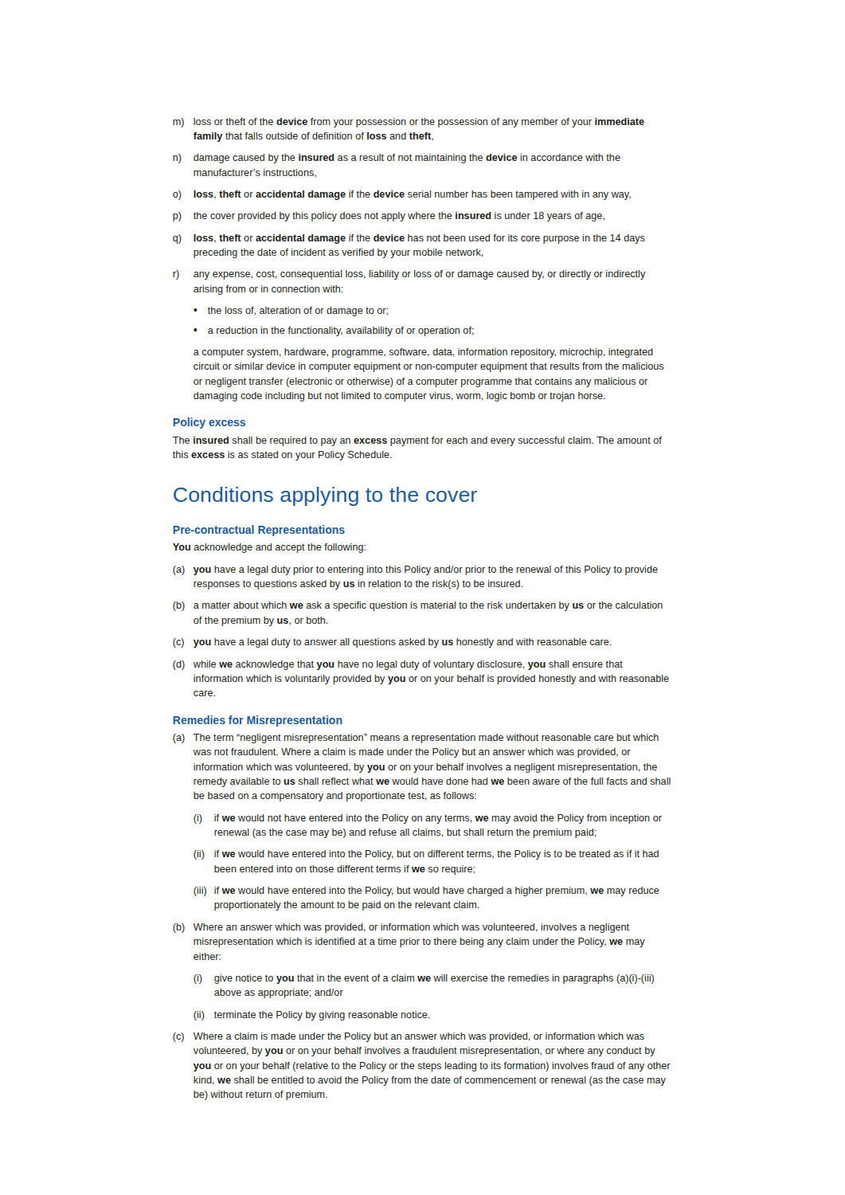m)
loss or theft of the device from your possession or the possession of any member of your immediate family that falls outside of definition of loss and theft,
n)
damage caused by the insured as a result of not maintaining the device in accordance with the manufacturer’s instructions,
o)
loss, theft or accidental damage if the device serial number has been tampered with in any way,
p)
the cover provided by this policy does not apply where the insured is under 18 years of age,
q)
loss, theft or accidental damage if the device has not been used for its core purpose in the 14 days preceding the date of incident as verified by your mobile network,
r)
any expense, cost, consequential loss, liability or loss of or damage caused by, or directly or indirectly arising from or in connection with:
the loss of, alteration of or damage to or;
a reduction in the functionality, availability of or operation of;
a computer system, hardware, programme, software, data, information repository, microchip, integrated circuit or similar device in computer equipment or non-computer equipment that results from the malicious or negligent transfer (electronic or otherwise) of a computer programme that contains any malicious or damaging code including but not limited to computer virus, worm, logic bomb or trojan horse.
Policy excess
The insured shall be required to pay an excess payment for each and every successful claim. The amount of this excess is as stated on your Policy Schedule.
Conditions applying to the cover
Pre-contractual Representations
You acknowledge and accept the following:
(a)
you have a legal duty prior to entering into this Policy and/or prior to the renewal of this Policy to provide responses to questions asked by us in relation to the risk(s) to be insured.
(b)
a matter about which we ask a specific question is material to the risk undertaken by us or the calculation of the premium by us, or both.
(c)
you have a legal duty to answer all questions asked by us honestly and with reasonable care.
(d)
while we acknowledge that you have no legal duty of voluntary disclosure, you shall ensure that information which is voluntarily provided by you or on your behalf is provided honestly and with reasonable care.
Remedies for Misrepresentation
(a)
The term “negligent misrepresentation” means a representation made without reasonable care but which was not fraudulent. Where a claim is made under the Policy but an answer which was provided, or information which was volunteered, by you or on your behalf involves a negligent misrepresentation, the remedy available to us shall reflect what we would have done had we been aware of the full facts and shall be based on a compensatory and proportionate test, as follows:
(i)
if we would not have entered into the Policy on any terms, we may avoid the Policy from inception or renewal (as the case may be) and refuse all claims, but shall return the premium paid;
(ii)
if we would have entered into the Policy, but on different terms, the Policy is to be treated as if it had been entered into on those different terms if we so require;
(iii)
if we would have entered into the Policy, but would have charged a higher premium, we may reduce proportionately the amount to be paid on the relevant claim.
(b)
Where an answer which was provided, or information which was volunteered, involves a negligent misrepresentation which is identified at a time prior to there being any claim under the Policy, we may either:
(i)
give notice to you that in the event of a claim we will exercise the remedies in paragraphs (a)(i)-(iii) above as appropriate; and/or
(ii)
terminate the Policy by giving reasonable notice.
(c)
Where a claim is made under the Policy but an answer which was provided, or information which was volunteered, by you or on your behalf involves a fraudulent misrepresentation, or where any conduct by you or on your behalf (relative to the Policy or the steps leading to its formation) involves fraud of any other kind, we shall be entitled to avoid the Policy from the date of commencement or renewal (as the case may be) without return of premium.